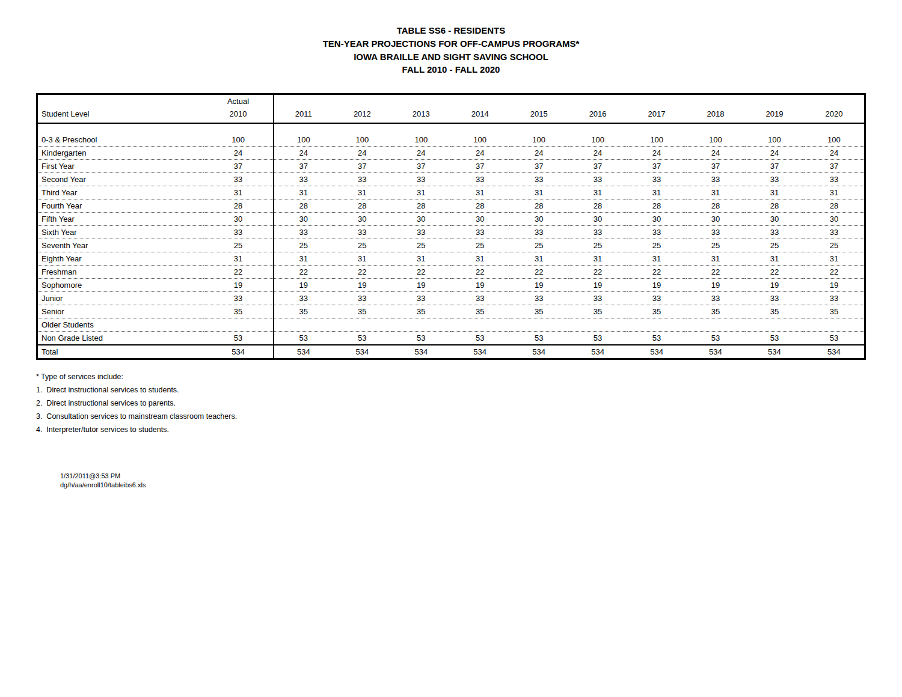TABLE SS6 - RESIDENTS
TEN-YEAR PROJECTIONS FOR OFF-CAMPUS PROGRAMS*
IOWA BRAILLE AND SIGHT SAVING SCHOOL
FALL 2010 - FALL 2020
| | Actual | | | | | | | | | | |
| --- | --- | --- | --- | --- | --- | --- | --- | --- | --- | --- | --- |
| Student Level | 2010 | 2011 | 2012 | 2013 | 2014 | 2015 | 2016 | 2017 | 2018 | 2019 | 2020 |
| 0-3 & Preschool | 100 | 100 | 100 | 100 | 100 | 100 | 100 | 100 | 100 | 100 | 100 |
| Kindergarten | 24 | 24 | 24 | 24 | 24 | 24 | 24 | 24 | 24 | 24 | 24 |
| First Year | 37 | 37 | 37 | 37 | 37 | 37 | 37 | 37 | 37 | 37 | 37 |
| Second Year | 33 | 33 | 33 | 33 | 33 | 33 | 33 | 33 | 33 | 33 | 33 |
| Third Year | 31 | 31 | 31 | 31 | 31 | 31 | 31 | 31 | 31 | 31 | 31 |
| Fourth Year | 28 | 28 | 28 | 28 | 28 | 28 | 28 | 28 | 28 | 28 | 28 |
| Fifth Year | 30 | 30 | 30 | 30 | 30 | 30 | 30 | 30 | 30 | 30 | 30 |
| Sixth Year | 33 | 33 | 33 | 33 | 33 | 33 | 33 | 33 | 33 | 33 | 33 |
| Seventh Year | 25 | 25 | 25 | 25 | 25 | 25 | 25 | 25 | 25 | 25 | 25 |
| Eighth Year | 31 | 31 | 31 | 31 | 31 | 31 | 31 | 31 | 31 | 31 | 31 |
| Freshman | 22 | 22 | 22 | 22 | 22 | 22 | 22 | 22 | 22 | 22 | 22 |
| Sophomore | 19 | 19 | 19 | 19 | 19 | 19 | 19 | 19 | 19 | 19 | 19 |
| Junior | 33 | 33 | 33 | 33 | 33 | 33 | 33 | 33 | 33 | 33 | 33 |
| Senior | 35 | 35 | 35 | 35 | 35 | 35 | 35 | 35 | 35 | 35 | 35 |
| Older Students | | | | | | | | | | | |
| Non Grade Listed | 53 | 53 | 53 | 53 | 53 | 53 | 53 | 53 | 53 | 53 | 53 |
| Total | 534 | 534 | 534 | 534 | 534 | 534 | 534 | 534 | 534 | 534 | 534 |
* Type of services include:
1. Direct instructional services to students.
2. Direct instructional services to parents.
3. Consultation services to mainstream classroom teachers.
4. Interpreter/tutor services to students.
1/31/2011@3:53 PM
dg/h/aa/enroll10/tableibs6.xls